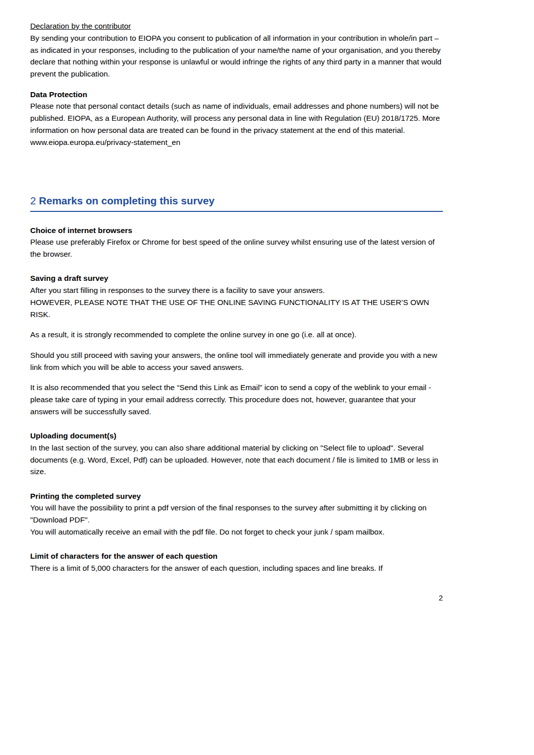Declaration by the contributor
By sending your contribution to EIOPA you consent to publication of all information in your contribution in whole/in part – as indicated in your responses, including to the publication of your name/the name of your organisation, and you thereby declare that nothing within your response is unlawful or would infringe the rights of any third party in a manner that would prevent the publication.
Data Protection
Please note that personal contact details (such as name of individuals, email addresses and phone numbers) will not be published. EIOPA, as a European Authority, will process any personal data in line with Regulation (EU) 2018/1725. More information on how personal data are treated can be found in the privacy statement at the end of this material. www.eiopa.europa.eu/privacy-statement_en
2 Remarks on completing this survey
Choice of internet browsers
Please use preferably Firefox or Chrome for best speed of the online survey whilst ensuring use of the latest version of the browser.
Saving a draft survey
After you start filling in responses to the survey there is a facility to save your answers.
HOWEVER, PLEASE NOTE THAT THE USE OF THE ONLINE SAVING FUNCTIONALITY IS AT THE USER’S OWN RISK.
As a result, it is strongly recommended to complete the online survey in one go (i.e. all at once).
Should you still proceed with saving your answers, the online tool will immediately generate and provide you with a new link from which you will be able to access your saved answers.
It is also recommended that you select the “Send this Link as Email” icon to send a copy of the weblink to your email - please take care of typing in your email address correctly. This procedure does not, however, guarantee that your answers will be successfully saved.
Uploading document(s)
In the last section of the survey, you can also share additional material by clicking on "Select file to upload". Several documents (e.g. Word, Excel, Pdf) can be uploaded. However, note that each document / file is limited to 1MB or less in size.
Printing the completed survey
You will have the possibility to print a pdf version of the final responses to the survey after submitting it by clicking on "Download PDF".
You will automatically receive an email with the pdf file. Do not forget to check your junk / spam mailbox.
Limit of characters for the answer of each question
There is a limit of 5,000 characters for the answer of each question, including spaces and line breaks. If
2